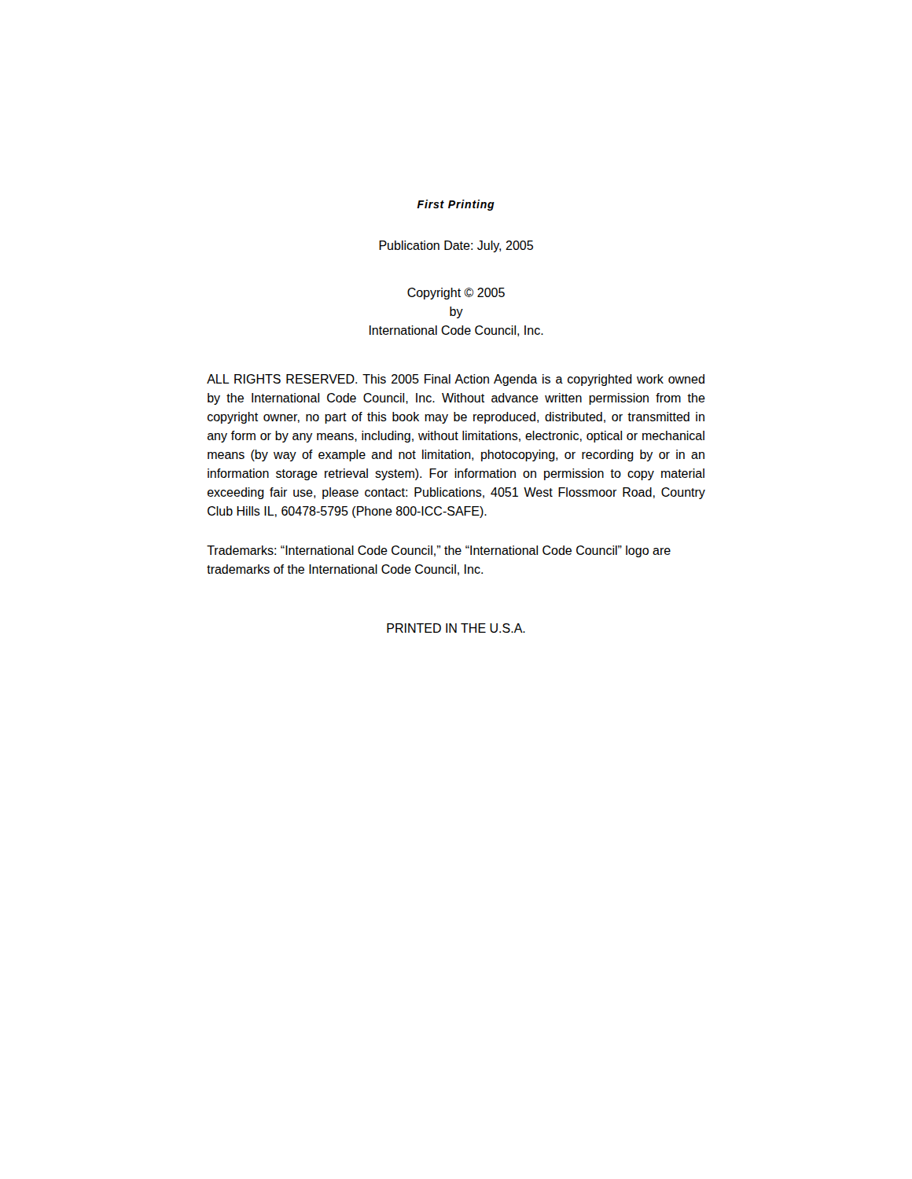First Printing
Publication Date: July, 2005
Copyright © 2005
by
International Code Council, Inc.
ALL RIGHTS RESERVED. This 2005 Final Action Agenda is a copyrighted work owned by the International Code Council, Inc. Without advance written permission from the copyright owner, no part of this book may be reproduced, distributed, or transmitted in any form or by any means, including, without limitations, electronic, optical or mechanical means (by way of example and not limitation, photocopying, or recording by or in an information storage retrieval system). For information on permission to copy material exceeding fair use, please contact: Publications, 4051 West Flossmoor Road, Country Club Hills IL, 60478-5795 (Phone 800-ICC-SAFE).
Trademarks: “International Code Council,” the “International Code Council” logo are trademarks of the International Code Council, Inc.
PRINTED IN THE U.S.A.